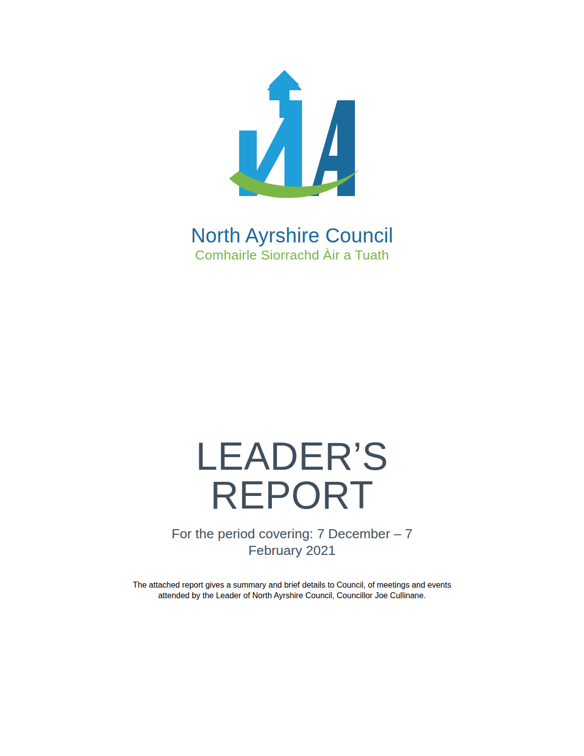North Ayrshire Council
Comhairle Siorrachd Àir a Tuath
LEADER’S
REPORT
For the period covering: 7 December – 7
February 2021
The attached report gives a summary and brief details to Council, of meetings and events attended by the Leader of North Ayrshire Council, Councillor Joe Cullinane.